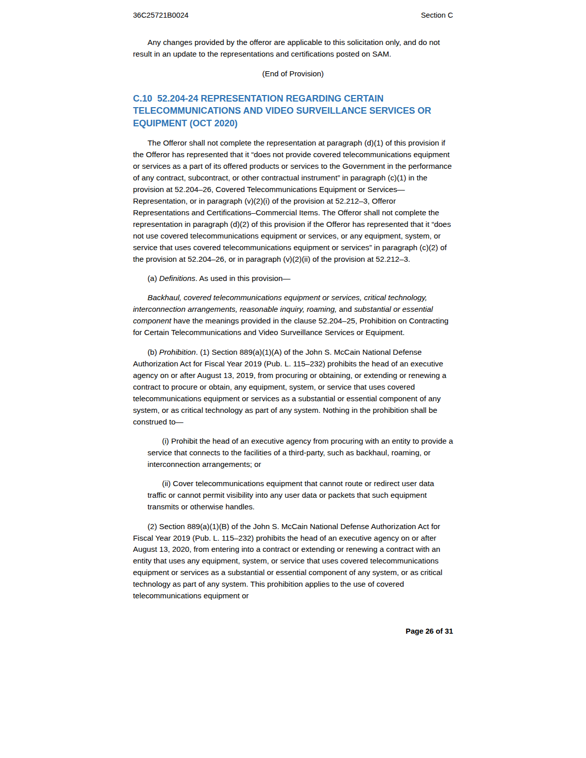36C25721B0024
Section C
Any changes provided by the offeror are applicable to this solicitation only, and do not result in an update to the representations and certifications posted on SAM.
(End of Provision)
C.10 52.204-24 REPRESENTATION REGARDING CERTAIN TELECOMMUNICATIONS AND VIDEO SURVEILLANCE SERVICES OR EQUIPMENT (OCT 2020)
The Offeror shall not complete the representation at paragraph (d)(1) of this provision if the Offeror has represented that it “does not provide covered telecommunications equipment or services as a part of its offered products or services to the Government in the performance of any contract, subcontract, or other contractual instrument” in paragraph (c)(1) in the provision at 52.204–26, Covered Telecommunications Equipment or Services—Representation, or in paragraph (v)(2)(i) of the provision at 52.212–3, Offeror Representations and Certifications–Commercial Items. The Offeror shall not complete the representation in paragraph (d)(2) of this provision if the Offeror has represented that it “does not use covered telecommunications equipment or services, or any equipment, system, or service that uses covered telecommunications equipment or services” in paragraph (c)(2) of the provision at 52.204–26, or in paragraph (v)(2)(ii) of the provision at 52.212–3.
(a) Definitions. As used in this provision—
Backhaul, covered telecommunications equipment or services, critical technology, interconnection arrangements, reasonable inquiry, roaming, and substantial or essential component have the meanings provided in the clause 52.204–25, Prohibition on Contracting for Certain Telecommunications and Video Surveillance Services or Equipment.
(b) Prohibition. (1) Section 889(a)(1)(A) of the John S. McCain National Defense Authorization Act for Fiscal Year 2019 (Pub. L. 115–232) prohibits the head of an executive agency on or after August 13, 2019, from procuring or obtaining, or extending or renewing a contract to procure or obtain, any equipment, system, or service that uses covered telecommunications equipment or services as a substantial or essential component of any system, or as critical technology as part of any system. Nothing in the prohibition shall be construed to—
(i) Prohibit the head of an executive agency from procuring with an entity to provide a service that connects to the facilities of a third-party, such as backhaul, roaming, or interconnection arrangements; or
(ii) Cover telecommunications equipment that cannot route or redirect user data traffic or cannot permit visibility into any user data or packets that such equipment transmits or otherwise handles.
(2) Section 889(a)(1)(B) of the John S. McCain National Defense Authorization Act for Fiscal Year 2019 (Pub. L. 115–232) prohibits the head of an executive agency on or after August 13, 2020, from entering into a contract or extending or renewing a contract with an entity that uses any equipment, system, or service that uses covered telecommunications equipment or services as a substantial or essential component of any system, or as critical technology as part of any system. This prohibition applies to the use of covered telecommunications equipment or
Page 26 of 31